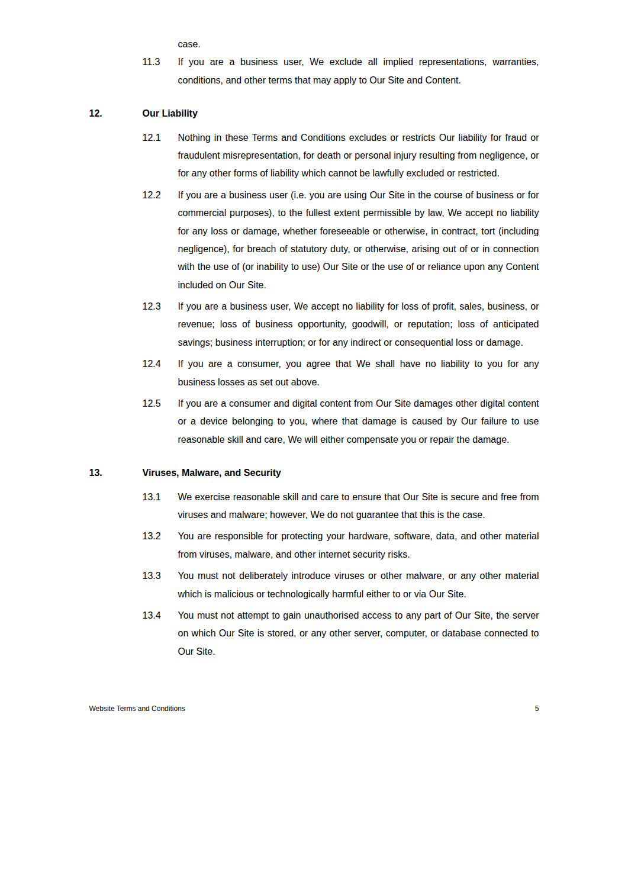case.
11.3 If you are a business user, We exclude all implied representations, warranties, conditions, and other terms that may apply to Our Site and Content.
12. Our Liability
12.1 Nothing in these Terms and Conditions excludes or restricts Our liability for fraud or fraudulent misrepresentation, for death or personal injury resulting from negligence, or for any other forms of liability which cannot be lawfully excluded or restricted.
12.2 If you are a business user (i.e. you are using Our Site in the course of business or for commercial purposes), to the fullest extent permissible by law, We accept no liability for any loss or damage, whether foreseeable or otherwise, in contract, tort (including negligence), for breach of statutory duty, or otherwise, arising out of or in connection with the use of (or inability to use) Our Site or the use of or reliance upon any Content included on Our Site.
12.3 If you are a business user, We accept no liability for loss of profit, sales, business, or revenue; loss of business opportunity, goodwill, or reputation; loss of anticipated savings; business interruption; or for any indirect or consequential loss or damage.
12.4 If you are a consumer, you agree that We shall have no liability to you for any business losses as set out above.
12.5 If you are a consumer and digital content from Our Site damages other digital content or a device belonging to you, where that damage is caused by Our failure to use reasonable skill and care, We will either compensate you or repair the damage.
13. Viruses, Malware, and Security
13.1 We exercise reasonable skill and care to ensure that Our Site is secure and free from viruses and malware; however, We do not guarantee that this is the case.
13.2 You are responsible for protecting your hardware, software, data, and other material from viruses, malware, and other internet security risks.
13.3 You must not deliberately introduce viruses or other malware, or any other material which is malicious or technologically harmful either to or via Our Site.
13.4 You must not attempt to gain unauthorised access to any part of Our Site, the server on which Our Site is stored, or any other server, computer, or database connected to Our Site.
Website Terms and Conditions 5